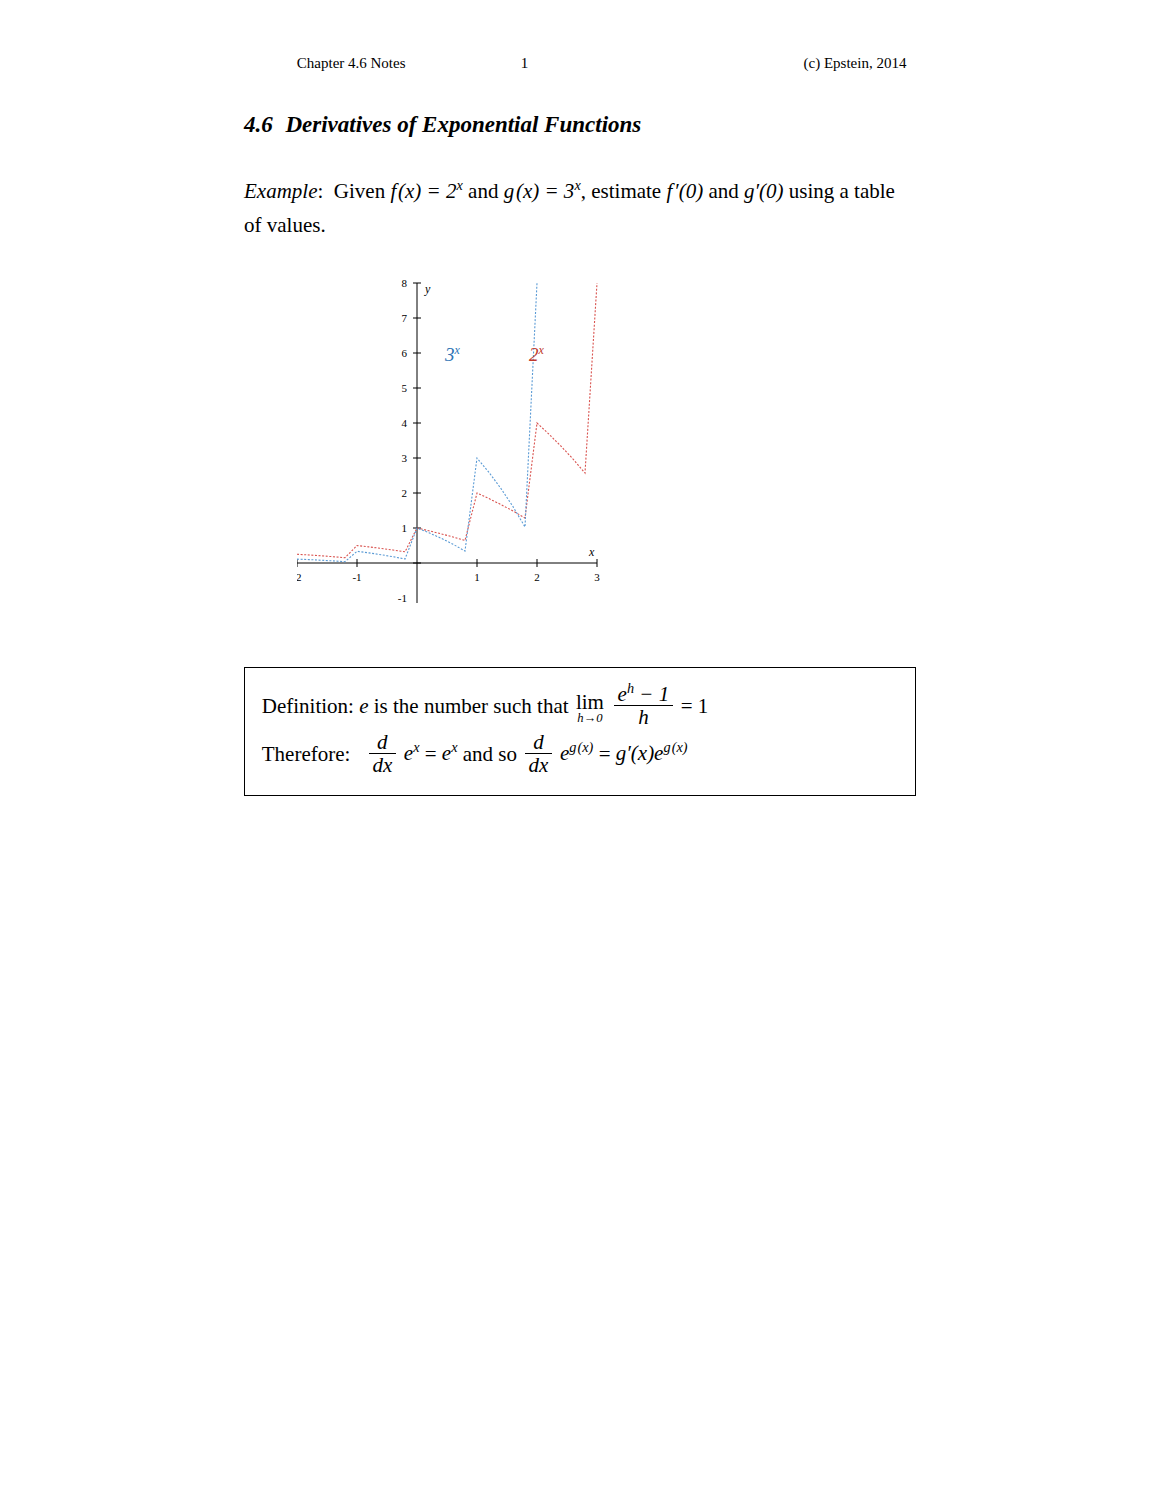Chapter 4.6 Notes 1 (c) Epstein, 2014
4.6 Derivatives of Exponential Functions
Example: Given f (x) = 2x and g (x) = 3x, estimate f ′(0) and g′(0) using a table of values.
y x -2 -1 1 2 3 1 2 3 4 5 6 7 8 -1 curve y = 2^x (x from -2 to 3) curve y = 3^x (x from -2 to 2.2) 3x 2x
Definition: e is the number such that lim h→0 eh − 1 h = 1
Therefore: ddx ex = ex and so ddx eg (x) = g′(x)eg (x)